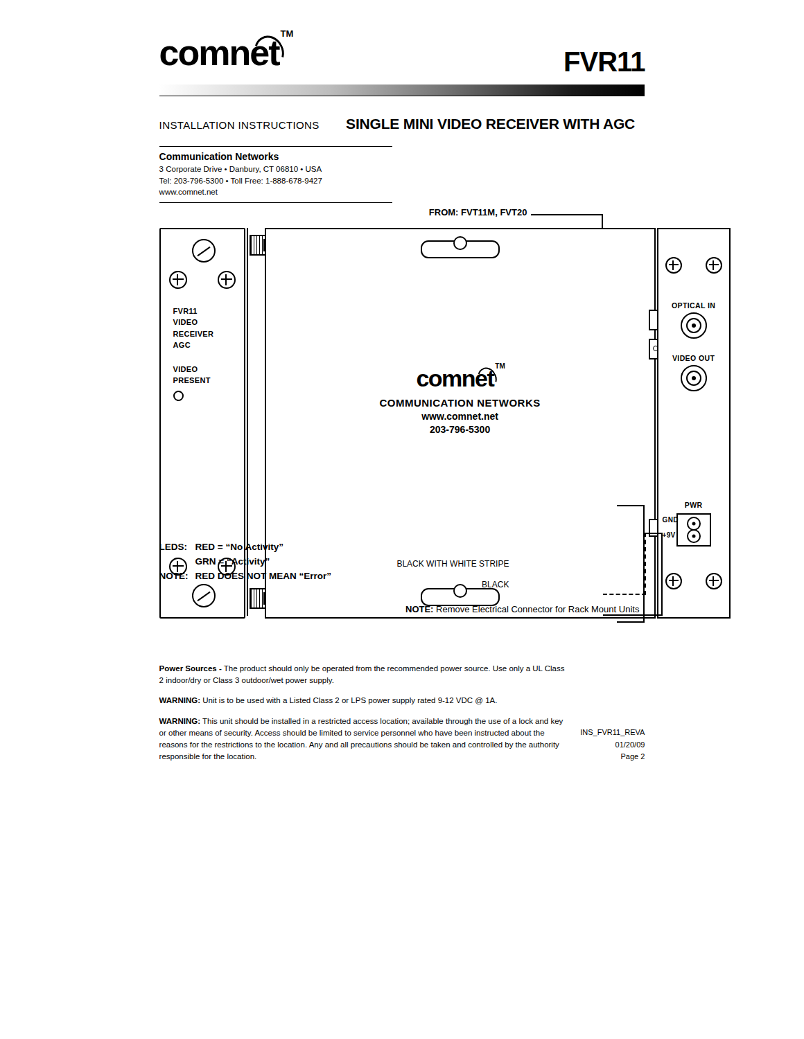comnetTM
FVR11
INSTALLATION INSTRUCTIONS
SINGLE MINI VIDEO RECEIVER WITH AGC
Communication Networks
3 Corporate Drive • Danbury, CT 06810 • USA
Tel: 203-796-5300 • Toll Free: 1-888-678-9427
www.comnet.net
FROM: FVT11M, FVT20
MULTIMODE
OPTICAL
FIBER
FVR11
VIDEO
RECEIVER
AGC
VIDEO
PRESENT
comnetTM
COMMUNICATION NETWORKS
www.comnet.net
203-796-5300
OPTICAL IN
VIDEO OUT
PWR
GND
+9V
BLACK WITH WHITE STRIPE
BLACK
| LEDS: | RED = “No Activity” |
| | GRN = “Activity” |
| NOTE: | RED DOES NOT MEAN “Error” |
NOTE: Remove Electrical Connector for Rack Mount Units
Power Sources - The product should only be operated from the recommended power source. Use only a UL Class 2 indoor/dry or Class 3 outdoor/wet power supply.
WARNING: Unit is to be used with a Listed Class 2 or LPS power supply rated 9-12 VDC @ 1A.
WARNING: This unit should be installed in a restricted access location; available through the use of a lock and key or other means of security. Access should be limited to service personnel who have been instructed about the reasons for the restrictions to the location. Any and all precautions should be taken and controlled by the authority responsible for the location.
INS_FVR11_REVA
01/20/09
Page 2